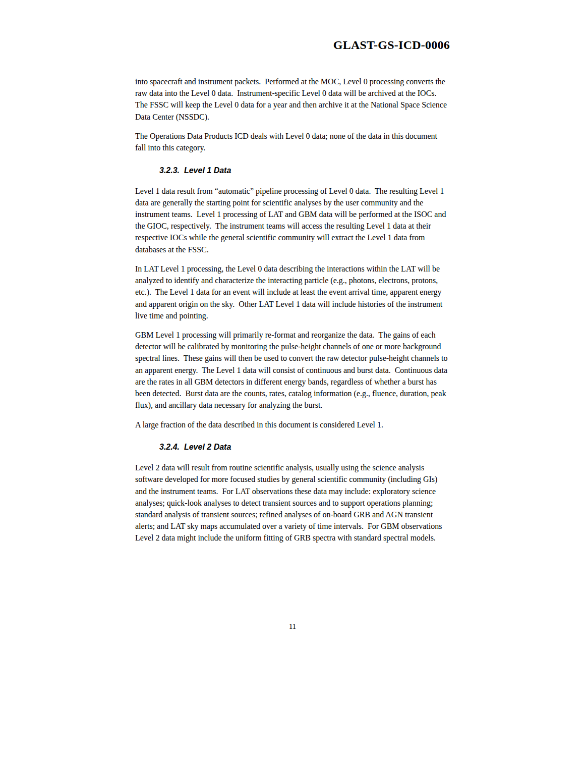GLAST-GS-ICD-0006
into spacecraft and instrument packets. Performed at the MOC, Level 0 processing converts the raw data into the Level 0 data. Instrument-specific Level 0 data will be archived at the IOCs. The FSSC will keep the Level 0 data for a year and then archive it at the National Space Science Data Center (NSSDC).
The Operations Data Products ICD deals with Level 0 data; none of the data in this document fall into this category.
3.2.3. Level 1 Data
Level 1 data result from “automatic” pipeline processing of Level 0 data. The resulting Level 1 data are generally the starting point for scientific analyses by the user community and the instrument teams. Level 1 processing of LAT and GBM data will be performed at the ISOC and the GIOC, respectively. The instrument teams will access the resulting Level 1 data at their respective IOCs while the general scientific community will extract the Level 1 data from databases at the FSSC.
In LAT Level 1 processing, the Level 0 data describing the interactions within the LAT will be analyzed to identify and characterize the interacting particle (e.g., photons, electrons, protons, etc.). The Level 1 data for an event will include at least the event arrival time, apparent energy and apparent origin on the sky. Other LAT Level 1 data will include histories of the instrument live time and pointing.
GBM Level 1 processing will primarily re-format and reorganize the data. The gains of each detector will be calibrated by monitoring the pulse-height channels of one or more background spectral lines. These gains will then be used to convert the raw detector pulse-height channels to an apparent energy. The Level 1 data will consist of continuous and burst data. Continuous data are the rates in all GBM detectors in different energy bands, regardless of whether a burst has been detected. Burst data are the counts, rates, catalog information (e.g., fluence, duration, peak flux), and ancillary data necessary for analyzing the burst.
A large fraction of the data described in this document is considered Level 1.
3.2.4. Level 2 Data
Level 2 data will result from routine scientific analysis, usually using the science analysis software developed for more focused studies by general scientific community (including GIs) and the instrument teams. For LAT observations these data may include: exploratory science analyses; quick-look analyses to detect transient sources and to support operations planning; standard analysis of transient sources; refined analyses of on-board GRB and AGN transient alerts; and LAT sky maps accumulated over a variety of time intervals. For GBM observations Level 2 data might include the uniform fitting of GRB spectra with standard spectral models.
11